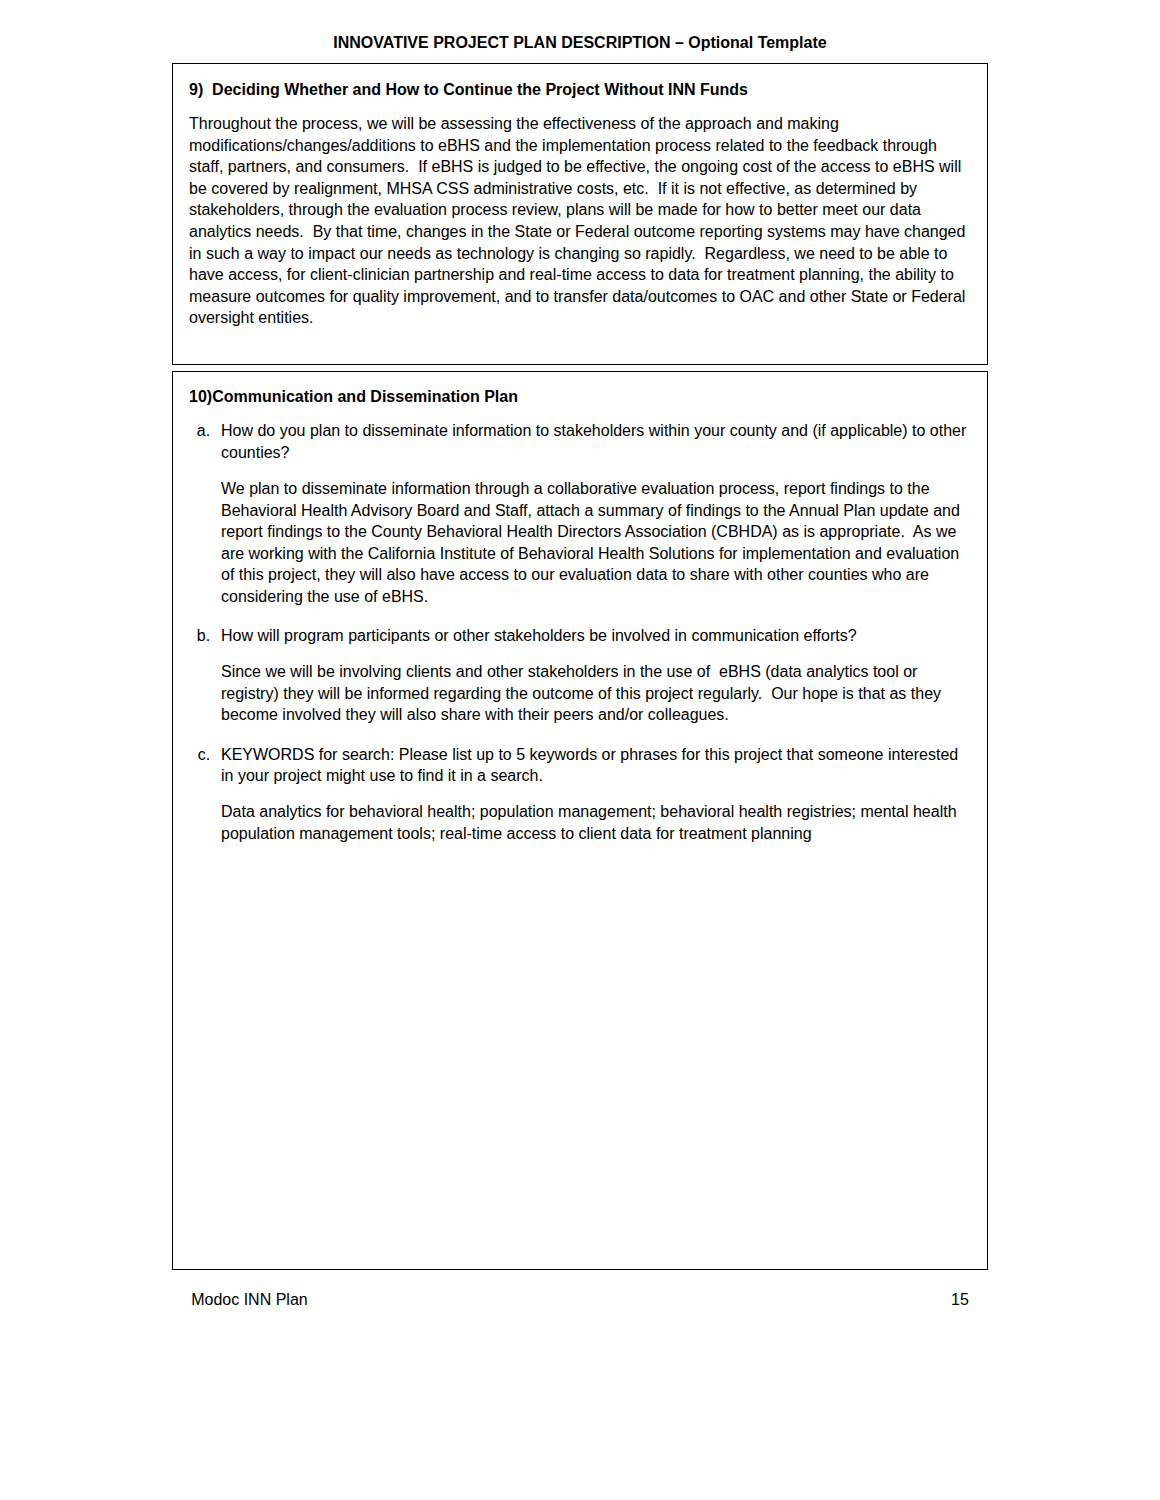INNOVATIVE PROJECT PLAN DESCRIPTION – Optional Template
9) Deciding Whether and How to Continue the Project Without INN Funds
Throughout the process, we will be assessing the effectiveness of the approach and making modifications/changes/additions to eBHS and the implementation process related to the feedback through staff, partners, and consumers. If eBHS is judged to be effective, the ongoing cost of the access to eBHS will be covered by realignment, MHSA CSS administrative costs, etc. If it is not effective, as determined by stakeholders, through the evaluation process review, plans will be made for how to better meet our data analytics needs. By that time, changes in the State or Federal outcome reporting systems may have changed in such a way to impact our needs as technology is changing so rapidly. Regardless, we need to be able to have access, for client-clinician partnership and real-time access to data for treatment planning, the ability to measure outcomes for quality improvement, and to transfer data/outcomes to OAC and other State or Federal oversight entities.
10)Communication and Dissemination Plan
How do you plan to disseminate information to stakeholders within your county and (if applicable) to other counties?
We plan to disseminate information through a collaborative evaluation process, report findings to the Behavioral Health Advisory Board and Staff, attach a summary of findings to the Annual Plan update and report findings to the County Behavioral Health Directors Association (CBHDA) as is appropriate. As we are working with the California Institute of Behavioral Health Solutions for implementation and evaluation of this project, they will also have access to our evaluation data to share with other counties who are considering the use of eBHS.
How will program participants or other stakeholders be involved in communication efforts?
Since we will be involving clients and other stakeholders in the use of eBHS (data analytics tool or registry) they will be informed regarding the outcome of this project regularly. Our hope is that as they become involved they will also share with their peers and/or colleagues.
KEYWORDS for search: Please list up to 5 keywords or phrases for this project that someone interested in your project might use to find it in a search.
Data analytics for behavioral health; population management; behavioral health registries; mental health population management tools; real-time access to client data for treatment planning
Modoc INN Plan 15